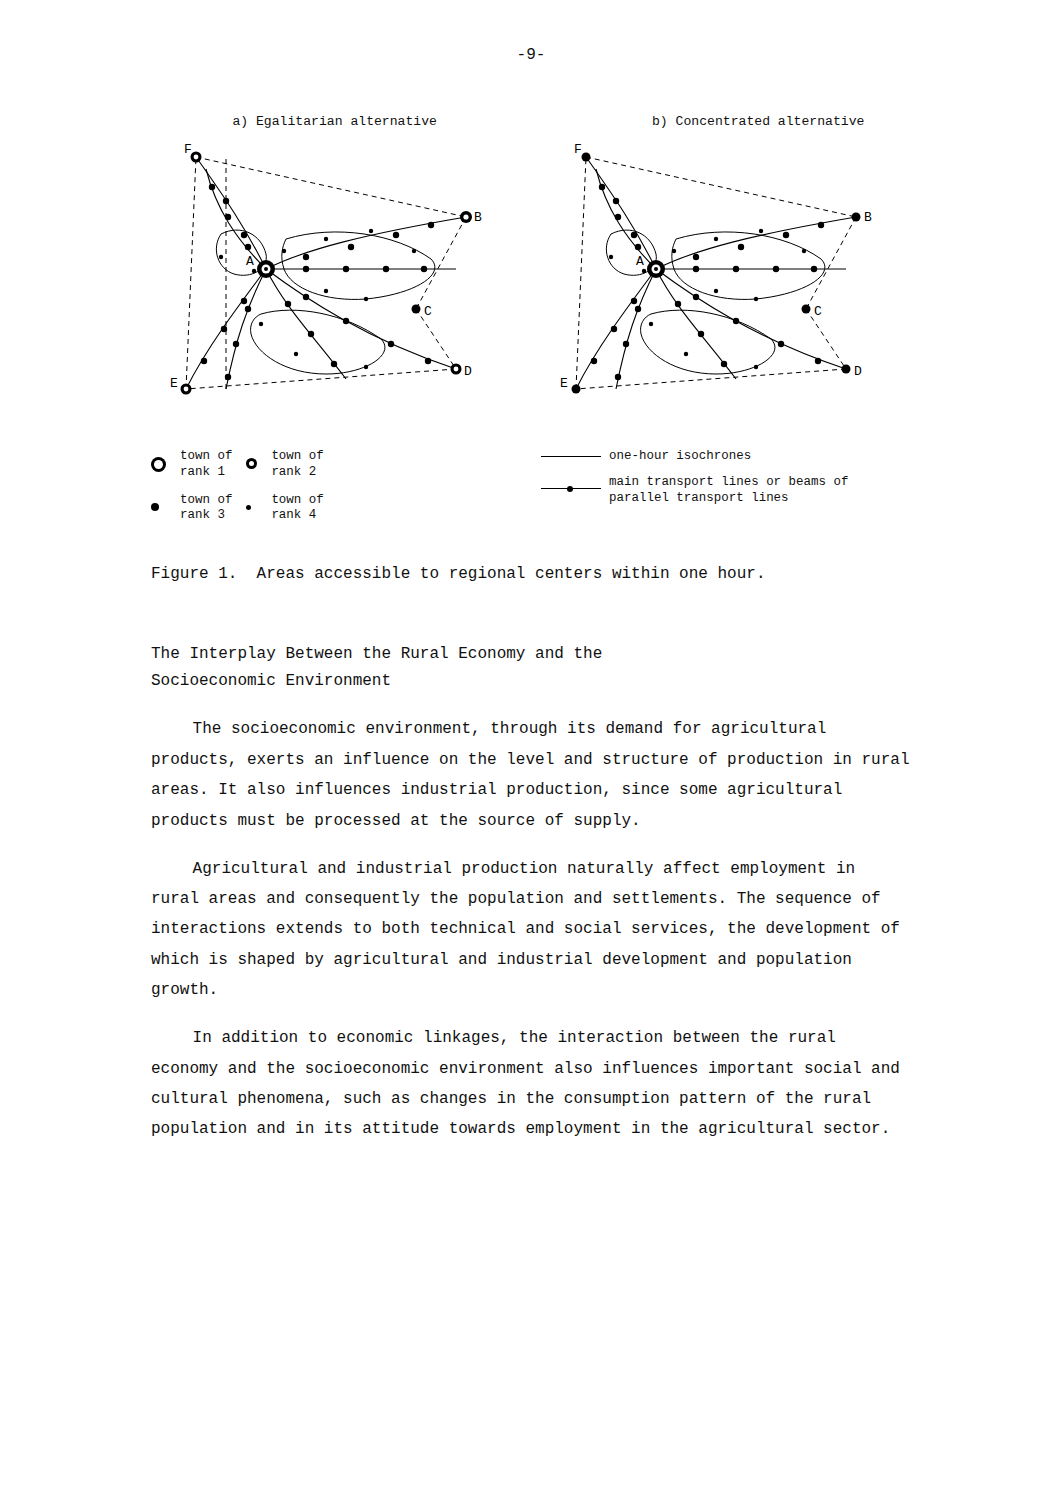-9-
a) Egalitarian alternative
F B C D E A
b) Concentrated alternative
F B C D E A
| | town of rank 1 | | town of rank 2 |
| | town of rank 3 | | town of rank 4 |
| | one-hour isochrones |
| | main transport lines or beams of parallel transport lines |
Figure 1. Areas accessible to regional centers within one hour.
The Interplay Between the Rural Economy and the
Socioeconomic Environment
The socioeconomic environment, through its demand for agricultural products, exerts an influence on the level and structure of production in rural areas. It also influences industrial production, since some agricultural products must be processed at the source of supply.
Agricultural and industrial production naturally affect employment in rural areas and consequently the population and settlements. The sequence of interactions extends to both technical and social services, the development of which is shaped by agricultural and industrial development and population growth.
In addition to economic linkages, the interaction between the rural economy and the socioeconomic environment also influences important social and cultural phenomena, such as changes in the consumption pattern of the rural population and in its attitude towards employment in the agricultural sector.